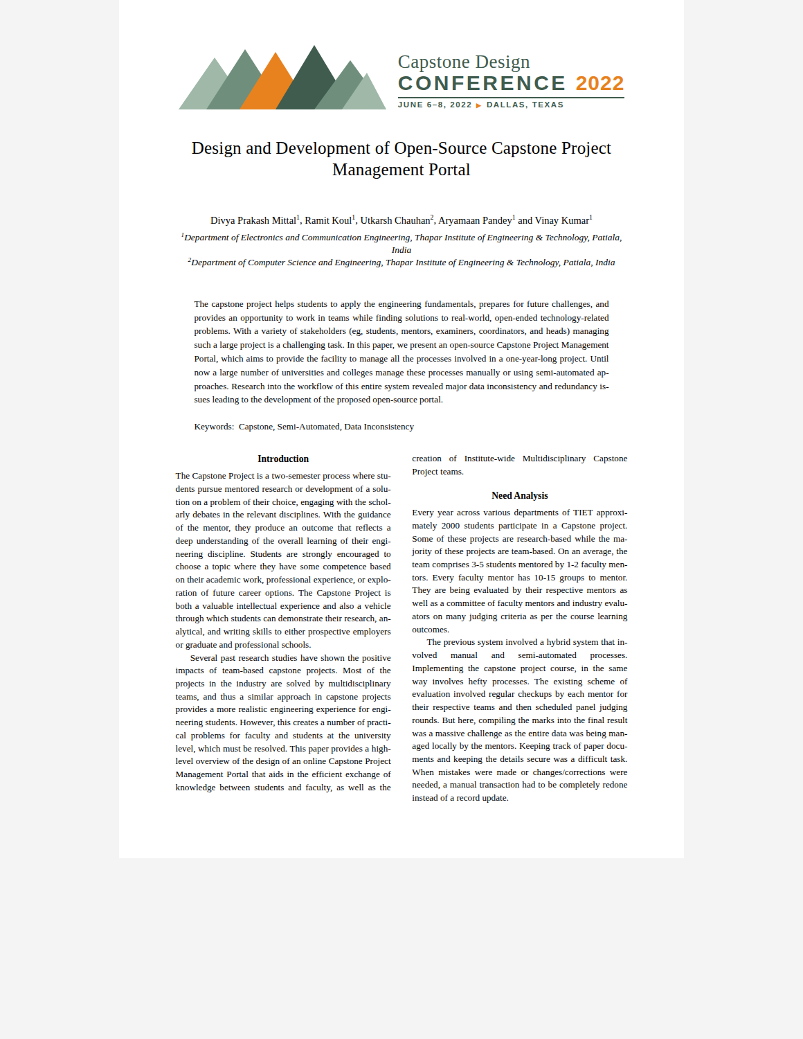Capstone Design CONFERENCE 2022
JUNE 6–8, 2022 ▶ DALLAS, TEXAS
Design and Development of Open-Source Capstone Project Management Portal
Divya Prakash Mittal1, Ramit Koul1, Utkarsh Chauhan2, Aryamaan Pandey1 and Vinay Kumar1
1Department of Electronics and Communication Engineering, Thapar Institute of Engineering & Technology, Patiala, India
2Department of Computer Science and Engineering, Thapar Institute of Engineering & Technology, Patiala, India
The capstone project helps students to apply the engineering fundamentals, prepares for future challenges, and provides an opportunity to work in teams while finding solutions to real-world, open-ended technology-related problems. With a variety of stakeholders (eg, students, mentors, examiners, coordinators, and heads) managing such a large project is a challenging task. In this paper, we present an open-source Capstone Project Management Portal, which aims to provide the facility to manage all the processes involved in a one-year-long project. Until now a large number of universities and colleges manage these processes manually or using semi-automated approaches. Research into the workflow of this entire system revealed major data inconsistency and redundancy issues leading to the development of the proposed open-source portal.
Keywords: Capstone, Semi-Automated, Data Inconsistency
Introduction
The Capstone Project is a two-semester process where students pursue mentored research or development of a solution on a problem of their choice, engaging with the scholarly debates in the relevant disciplines. With the guidance of the mentor, they produce an outcome that reflects a deep understanding of the overall learning of their engineering discipline. Students are strongly encouraged to choose a topic where they have some competence based on their academic work, professional experience, or exploration of future career options. The Capstone Project is both a valuable intellectual experience and also a vehicle through which students can demonstrate their research, analytical, and writing skills to either prospective employers or graduate and professional schools.
Several past research studies have shown the positive impacts of team-based capstone projects. Most of the projects in the industry are solved by multidisciplinary teams, and thus a similar approach in capstone projects provides a more realistic engineering experience for engineering students. However, this creates a number of practical problems for faculty and students at the university level, which must be resolved. This paper provides a high-level overview of the design of an online Capstone Project Management Portal that aids in the efficient exchange of knowledge between students and faculty, as well as the creation of Institute-wide Multidisciplinary Capstone Project teams.
Need Analysis
Every year across various departments of TIET approximately 2000 students participate in a Capstone project. Some of these projects are research-based while the majority of these projects are team-based. On an average, the team comprises 3-5 students mentored by 1-2 faculty mentors. Every faculty mentor has 10-15 groups to mentor. They are being evaluated by their respective mentors as well as a committee of faculty mentors and industry evaluators on many judging criteria as per the course learning outcomes.
The previous system involved a hybrid system that involved manual and semi-automated processes. Implementing the capstone project course, in the same way involves hefty processes. The existing scheme of evaluation involved regular checkups by each mentor for their respective teams and then scheduled panel judging rounds. But here, compiling the marks into the final result was a massive challenge as the entire data was being managed locally by the mentors. Keeping track of paper documents and keeping the details secure was a difficult task. When mistakes were made or changes/corrections were needed, a manual transaction had to be completely redone instead of a record update.